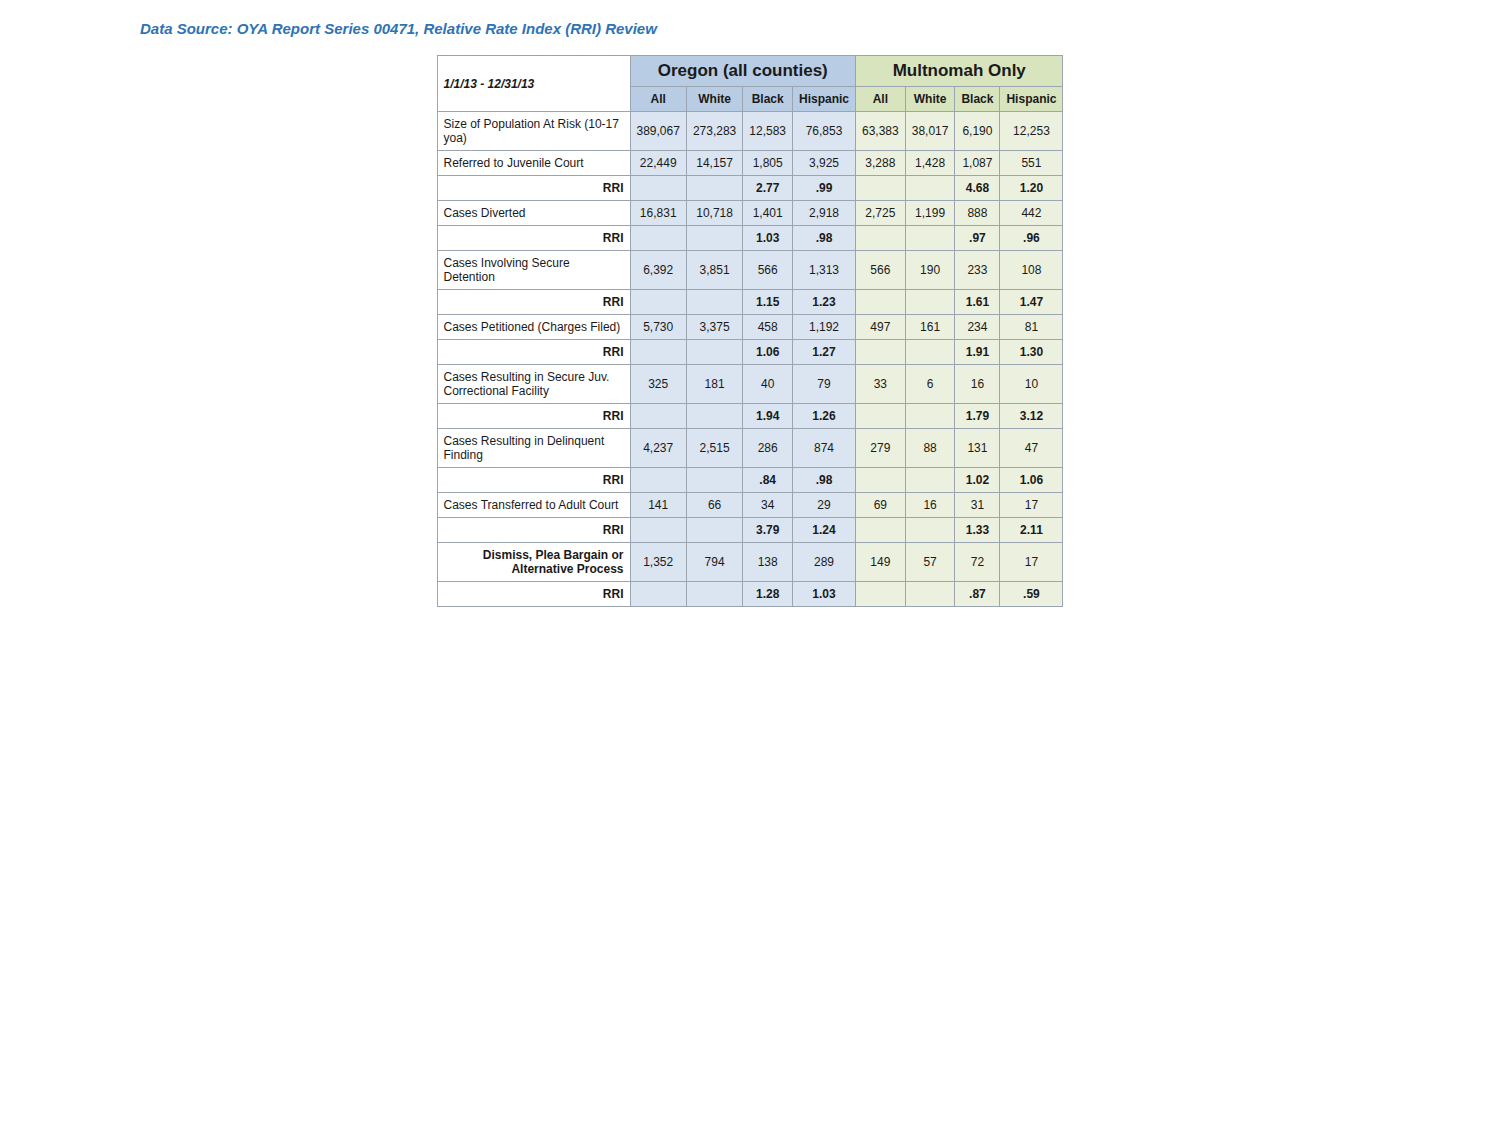Data Source: OYA Report Series 00471, Relative Rate Index (RRI) Review
| 1/1/13 - 12/31/13 | Oregon (all counties) | Multnomah Only |
| --- | --- | --- |
| All | White | Black | Hispanic | All | White | Black | Hispanic |
| Size of Population At Risk (10-17 yoa) | 389,067 | 273,283 | 12,583 | 76,853 | 63,383 | 38,017 | 6,190 | 12,253 |
| Referred to Juvenile Court | 22,449 | 14,157 | 1,805 | 3,925 | 3,288 | 1,428 | 1,087 | 551 |
| RRI | | | 2.77 | .99 | | | 4.68 | 1.20 |
| Cases Diverted | 16,831 | 10,718 | 1,401 | 2,918 | 2,725 | 1,199 | 888 | 442 |
| RRI | | | 1.03 | .98 | | | .97 | .96 |
| Cases Involving Secure Detention | 6,392 | 3,851 | 566 | 1,313 | 566 | 190 | 233 | 108 |
| RRI | | | 1.15 | 1.23 | | | 1.61 | 1.47 |
| Cases Petitioned (Charges Filed) | 5,730 | 3,375 | 458 | 1,192 | 497 | 161 | 234 | 81 |
| RRI | | | 1.06 | 1.27 | | | 1.91 | 1.30 |
| Cases Resulting in Secure Juv. Correctional Facility | 325 | 181 | 40 | 79 | 33 | 6 | 16 | 10 |
| RRI | | | 1.94 | 1.26 | | | 1.79 | 3.12 |
| Cases Resulting in Delinquent Finding | 4,237 | 2,515 | 286 | 874 | 279 | 88 | 131 | 47 |
| RRI | | | .84 | .98 | | | 1.02 | 1.06 |
| Cases Transferred to Adult Court | 141 | 66 | 34 | 29 | 69 | 16 | 31 | 17 |
| RRI | | | 3.79 | 1.24 | | | 1.33 | 2.11 |
| Dismiss, Plea Bargain or Alternative Process | 1,352 | 794 | 138 | 289 | 149 | 57 | 72 | 17 |
| RRI | | | 1.28 | 1.03 | | | .87 | .59 |